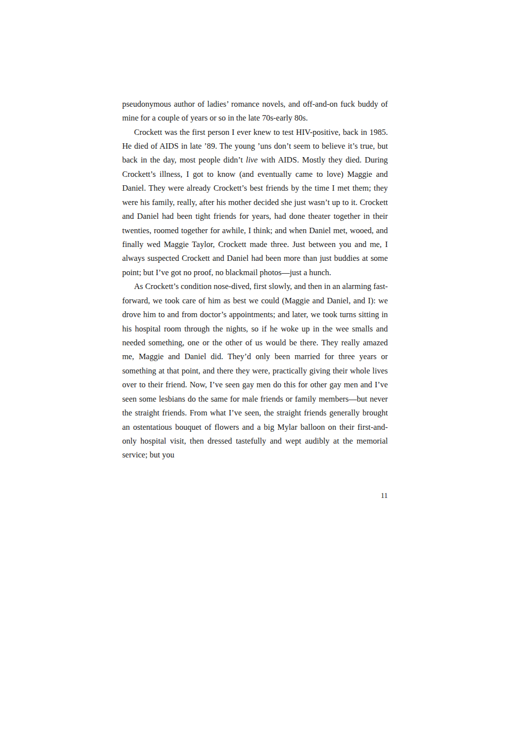pseudonymous author of ladies’ romance novels, and off-and-on fuck buddy of mine for a couple of years or so in the late 70s-early 80s.
Crockett was the first person I ever knew to test HIV-positive, back in 1985. He died of AIDS in late ’89. The young ’uns don’t seem to believe it’s true, but back in the day, most people didn’t live with AIDS. Mostly they died. During Crockett’s illness, I got to know (and eventually came to love) Maggie and Daniel. They were already Crockett’s best friends by the time I met them; they were his family, really, after his mother decided she just wasn’t up to it. Crockett and Daniel had been tight friends for years, had done theater together in their twenties, roomed together for awhile, I think; and when Daniel met, wooed, and finally wed Maggie Taylor, Crockett made three. Just between you and me, I always suspected Crockett and Daniel had been more than just buddies at some point; but I’ve got no proof, no blackmail photos—just a hunch.
As Crockett’s condition nose-dived, first slowly, and then in an alarming fast-forward, we took care of him as best we could (Maggie and Daniel, and I): we drove him to and from doctor’s appointments; and later, we took turns sitting in his hospital room through the nights, so if he woke up in the wee smalls and needed something, one or the other of us would be there. They really amazed me, Maggie and Daniel did. They’d only been married for three years or something at that point, and there they were, practically giving their whole lives over to their friend. Now, I’ve seen gay men do this for other gay men and I’ve seen some lesbians do the same for male friends or family members—but never the straight friends. From what I’ve seen, the straight friends generally brought an ostentatious bouquet of flowers and a big Mylar balloon on their first-and-only hospital visit, then dressed tastefully and wept audibly at the memorial service; but you
11